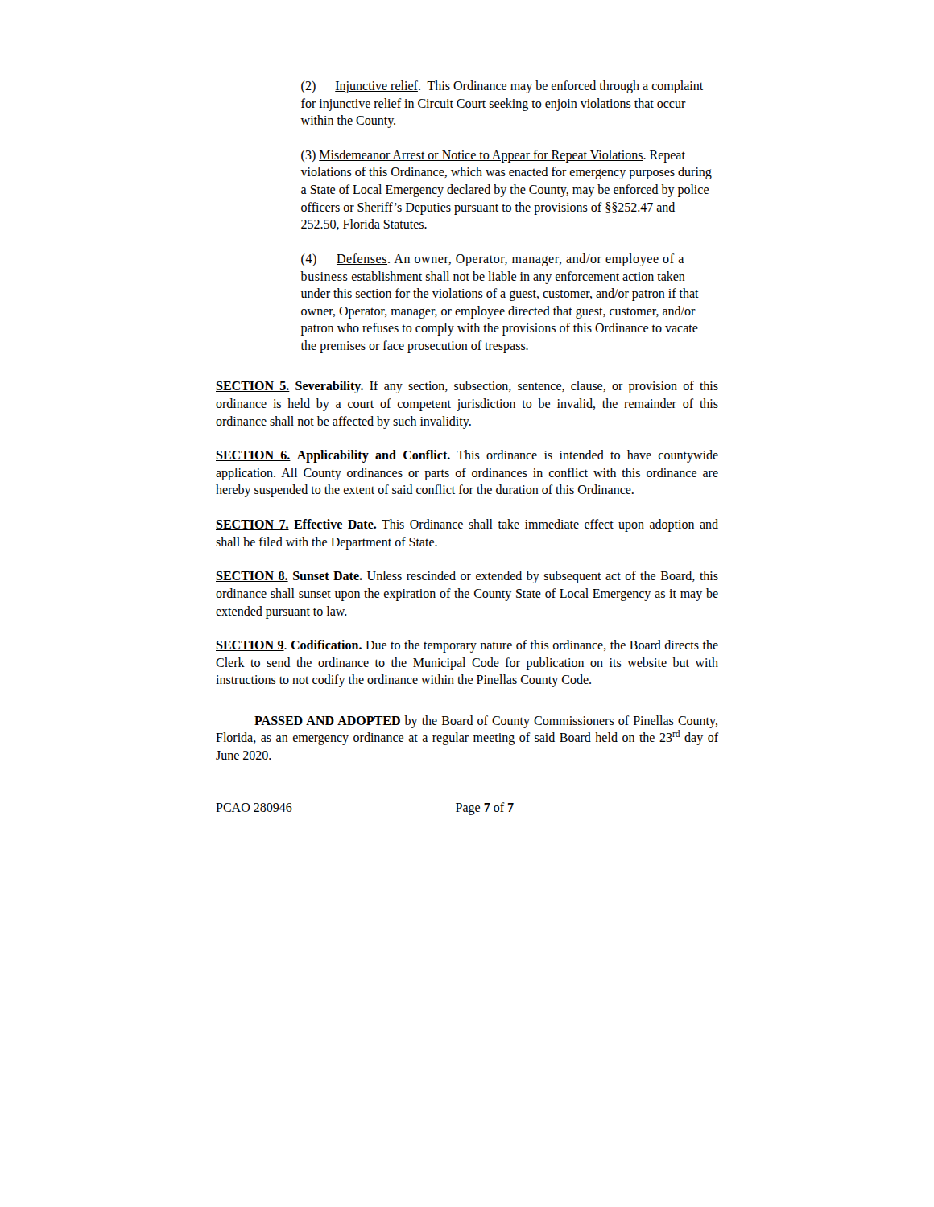(2) Injunctive relief. This Ordinance may be enforced through a complaint for injunctive relief in Circuit Court seeking to enjoin violations that occur within the County.
(3) Misdemeanor Arrest or Notice to Appear for Repeat Violations. Repeat violations of this Ordinance, which was enacted for emergency purposes during a State of Local Emergency declared by the County, may be enforced by police officers or Sheriff’s Deputies pursuant to the provisions of §§252.47 and 252.50, Florida Statutes.
(4) Defenses. An owner, Operator, manager, and/or employee of a business establishment shall not be liable in any enforcement action taken under this section for the violations of a guest, customer, and/or patron if that owner, Operator, manager, or employee directed that guest, customer, and/or patron who refuses to comply with the provisions of this Ordinance to vacate the premises or face prosecution of trespass.
SECTION 5. Severability. If any section, subsection, sentence, clause, or provision of this ordinance is held by a court of competent jurisdiction to be invalid, the remainder of this ordinance shall not be affected by such invalidity.
SECTION 6. Applicability and Conflict. This ordinance is intended to have countywide application. All County ordinances or parts of ordinances in conflict with this ordinance are hereby suspended to the extent of said conflict for the duration of this Ordinance.
SECTION 7. Effective Date. This Ordinance shall take immediate effect upon adoption and shall be filed with the Department of State.
SECTION 8. Sunset Date. Unless rescinded or extended by subsequent act of the Board, this ordinance shall sunset upon the expiration of the County State of Local Emergency as it may be extended pursuant to law.
SECTION 9. Codification. Due to the temporary nature of this ordinance, the Board directs the Clerk to send the ordinance to the Municipal Code for publication on its website but with instructions to not codify the ordinance within the Pinellas County Code.
PASSED AND ADOPTED by the Board of County Commissioners of Pinellas County, Florida, as an emergency ordinance at a regular meeting of said Board held on the 23rd day of June 2020.
PCAO 280946
Page 7 of 7